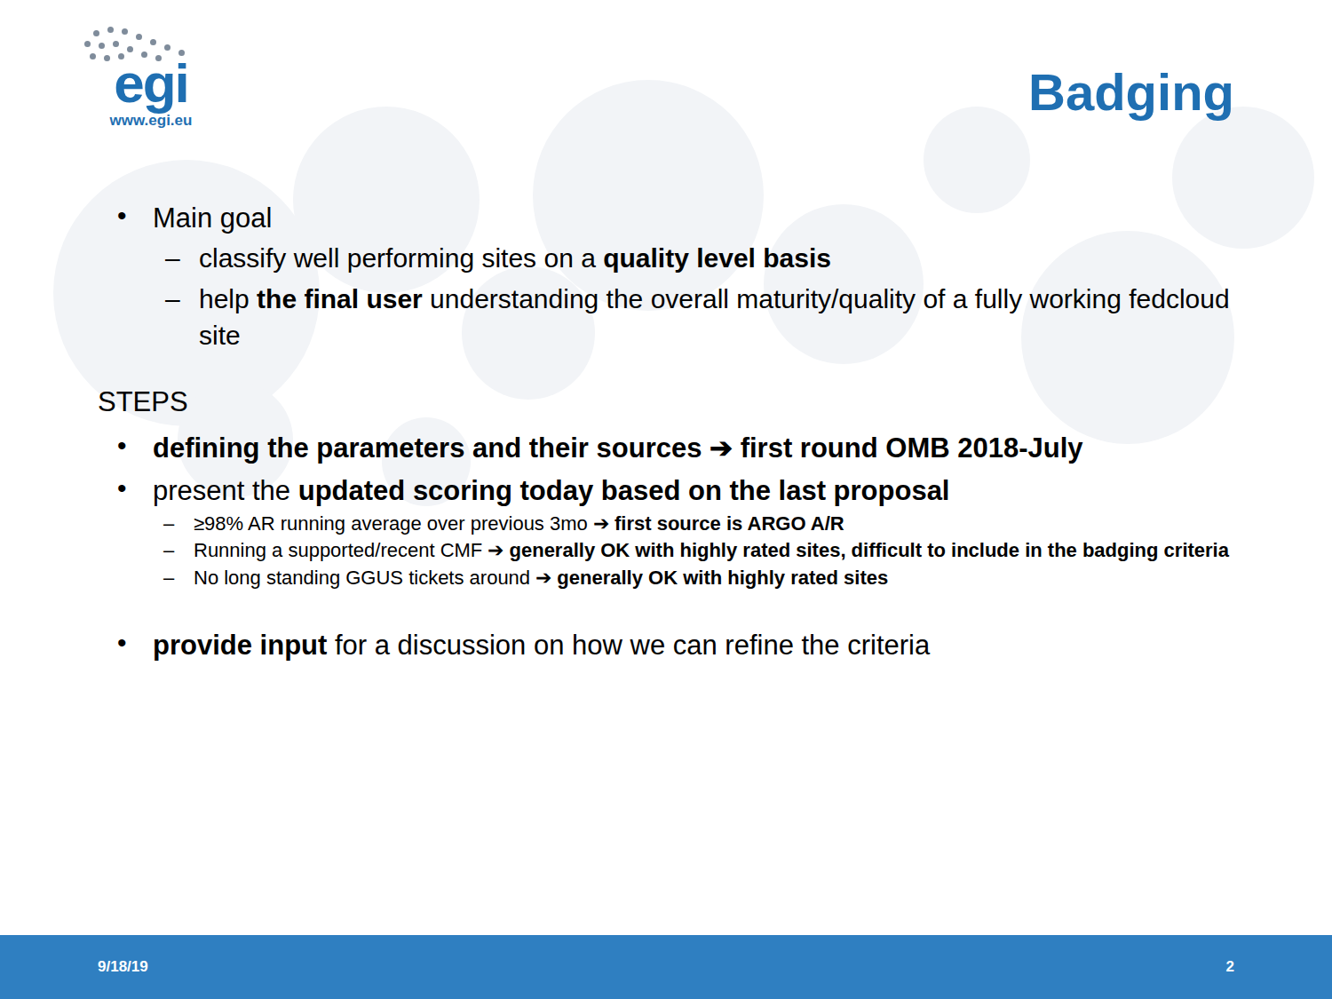egi
www.egi.eu
Badging
Main goal
classify well performing sites on a quality level basis
help the final user understanding the overall maturity/quality of a fully working fedcloud site
STEPS
defining the parameters and their sources ➔ first round OMB 2018-July
present the updated scoring today based on the last proposal
≥98% AR running average over previous 3mo ➔ first source is ARGO A/R
Running a supported/recent CMF ➔ generally OK with highly rated sites, difficult to include in the badging criteria
No long standing GGUS tickets around ➔ generally OK with highly rated sites
provide input for a discussion on how we can refine the criteria
9/18/19
2